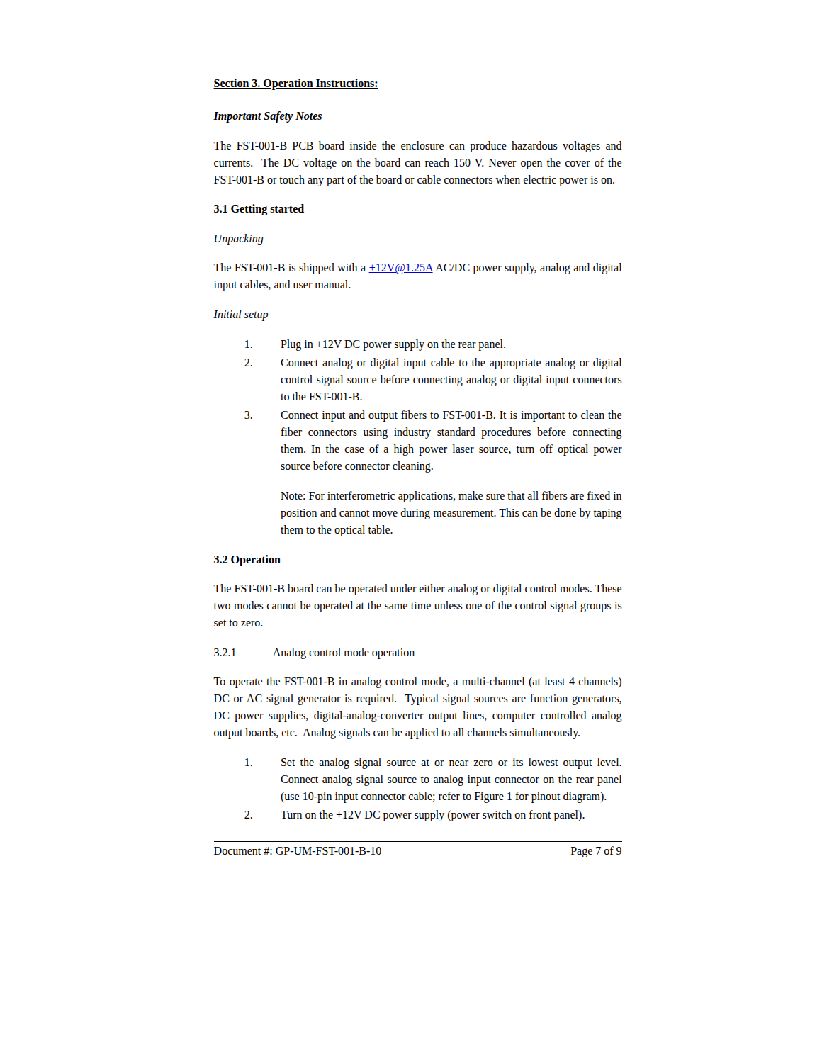Section 3. Operation Instructions:
Important Safety Notes
The FST-001-B PCB board inside the enclosure can produce hazardous voltages and currents. The DC voltage on the board can reach 150 V. Never open the cover of the FST-001-B or touch any part of the board or cable connectors when electric power is on.
3.1 Getting started
Unpacking
The FST-001-B is shipped with a +12V@1.25A AC/DC power supply, analog and digital input cables, and user manual.
Initial setup
1. Plug in +12V DC power supply on the rear panel.
2. Connect analog or digital input cable to the appropriate analog or digital control signal source before connecting analog or digital input connectors to the FST-001-B.
3. Connect input and output fibers to FST-001-B. It is important to clean the fiber connectors using industry standard procedures before connecting them. In the case of a high power laser source, turn off optical power source before connector cleaning.
Note: For interferometric applications, make sure that all fibers are fixed in position and cannot move during measurement. This can be done by taping them to the optical table.
3.2 Operation
The FST-001-B board can be operated under either analog or digital control modes. These two modes cannot be operated at the same time unless one of the control signal groups is set to zero.
3.2.1 Analog control mode operation
To operate the FST-001-B in analog control mode, a multi-channel (at least 4 channels) DC or AC signal generator is required. Typical signal sources are function generators, DC power supplies, digital-analog-converter output lines, computer controlled analog output boards, etc. Analog signals can be applied to all channels simultaneously.
1. Set the analog signal source at or near zero or its lowest output level. Connect analog signal source to analog input connector on the rear panel (use 10-pin input connector cable; refer to Figure 1 for pinout diagram).
2. Turn on the +12V DC power supply (power switch on front panel).
Document #: GP-UM-FST-001-B-10 Page 7 of 9